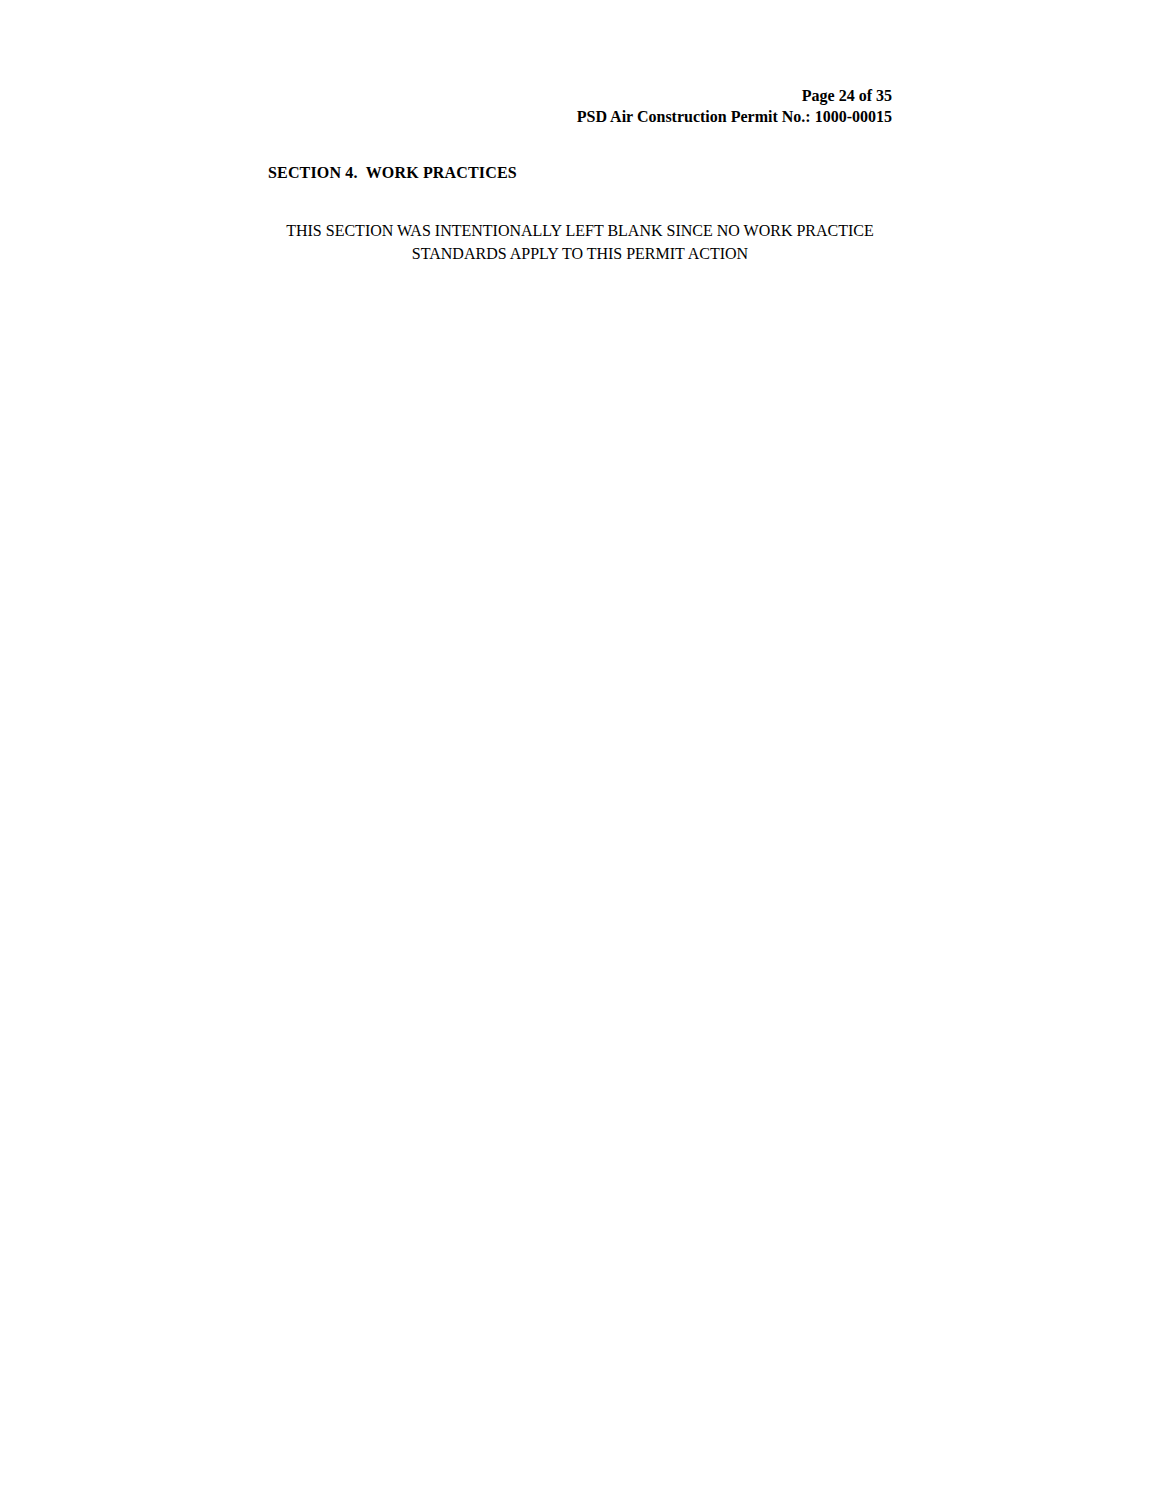Page 24 of 35 PSD Air Construction Permit No.: 1000-00015
SECTION 4. WORK PRACTICES
THIS SECTION WAS INTENTIONALLY LEFT BLANK SINCE NO WORK PRACTICE STANDARDS APPLY TO THIS PERMIT ACTION